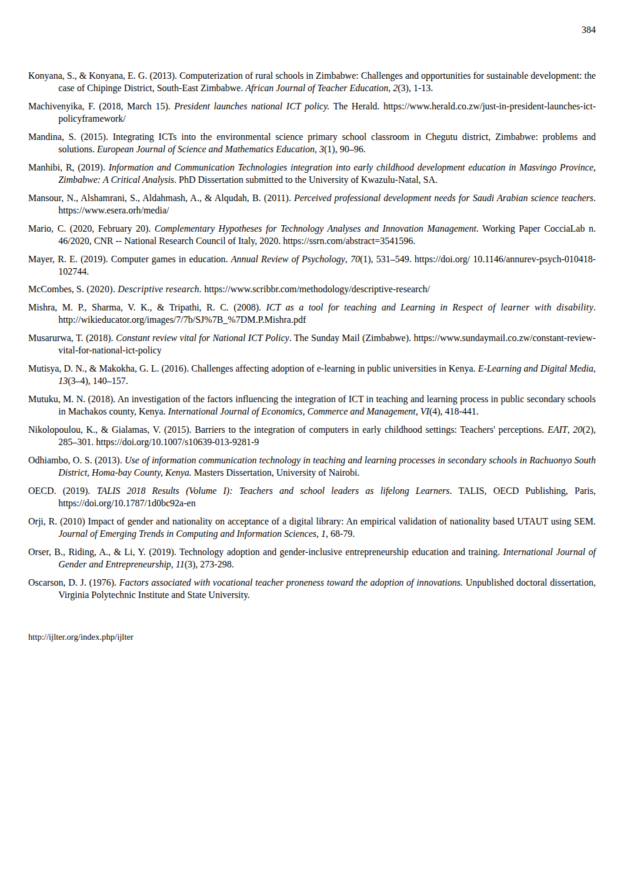384
Konyana, S., & Konyana, E. G. (2013). Computerization of rural schools in Zimbabwe: Challenges and opportunities for sustainable development: the case of Chipinge District, South-East Zimbabwe. African Journal of Teacher Education, 2(3), 1-13.
Machivenyika, F. (2018, March 15). President launches national ICT policy. The Herald. https://www.herald.co.zw/just-in-president-launches-ict-policyframework/
Mandina, S. (2015). Integrating ICTs into the environmental science primary school classroom in Chegutu district, Zimbabwe: problems and solutions. European Journal of Science and Mathematics Education, 3(1), 90–96.
Manhibi, R, (2019). Information and Communication Technologies integration into early childhood development education in Masvingo Province, Zimbabwe: A Critical Analysis. PhD Dissertation submitted to the University of Kwazulu-Natal, SA.
Mansour, N., Alshamrani, S., Aldahmash, A., & Alqudah, B. (2011). Perceived professional development needs for Saudi Arabian science teachers. https://www.esera.orh/media/
Mario, C. (2020, February 20). Complementary Hypotheses for Technology Analyses and Innovation Management. Working Paper CocciaLab n. 46/2020, CNR -- National Research Council of Italy, 2020. https://ssrn.com/abstract=3541596.
Mayer, R. E. (2019). Computer games in education. Annual Review of Psychology, 70(1), 531–549. https://doi.org/ 10.1146/annurev-psych-010418-102744.
McCombes, S. (2020). Descriptive research. https://www.scribbr.com/methodology/descriptive-research/
Mishra, M. P., Sharma, V. K., & Tripathi, R. C. (2008). ICT as a tool for teaching and Learning in Respect of learner with disability. http://wikieducator.org/images/7/7b/SJ%7B_%7DM.P.Mishra.pdf
Musarurwa, T. (2018). Constant review vital for National ICT Policy. The Sunday Mail (Zimbabwe). https://www.sundaymail.co.zw/constant-review-vital-for-national-ict-policy
Mutisya, D. N., & Makokha, G. L. (2016). Challenges affecting adoption of e-learning in public universities in Kenya. E-Learning and Digital Media, 13(3–4), 140–157.
Mutuku, M. N. (2018). An investigation of the factors influencing the integration of ICT in teaching and learning process in public secondary schools in Machakos county, Kenya. International Journal of Economics, Commerce and Management, VI(4), 418-441.
Nikolopoulou, K., & Gialamas, V. (2015). Barriers to the integration of computers in early childhood settings: Teachers' perceptions. EAIT, 20(2), 285–301. https://doi.org/10.1007/s10639-013-9281-9
Odhiambo, O. S. (2013). Use of information communication technology in teaching and learning processes in secondary schools in Rachuonyo South District, Homa-bay County, Kenya. Masters Dissertation, University of Nairobi.
OECD. (2019). TALIS 2018 Results (Volume I): Teachers and school leaders as lifelong Learners. TALIS, OECD Publishing, Paris, https://doi.org/10.1787/1d0bc92a-en
Orji, R. (2010) Impact of gender and nationality on acceptance of a digital library: An empirical validation of nationality based UTAUT using SEM. Journal of Emerging Trends in Computing and Information Sciences, 1, 68-79.
Orser, B., Riding, A., & Li, Y. (2019). Technology adoption and gender-inclusive entrepreneurship education and training. International Journal of Gender and Entrepreneurship, 11(3), 273-298.
Oscarson, D. J. (1976). Factors associated with vocational teacher proneness toward the adoption of innovations. Unpublished doctoral dissertation, Virginia Polytechnic Institute and State University.
http://ijlter.org/index.php/ijlter